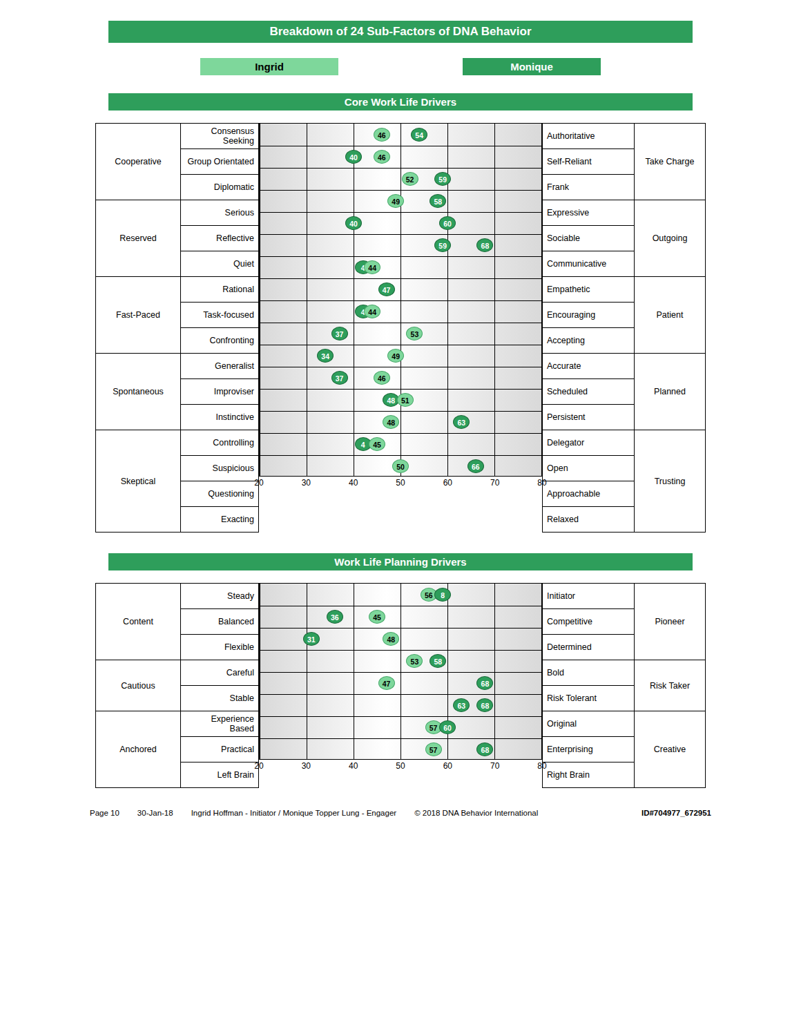Breakdown of 24 Sub-Factors of DNA Behavior
Ingrid
Monique
Core Work Life Drivers
| Cooperative | Consensus Seeking |
| Group Orientated |
| Diplomatic |
| Reserved | Serious |
| Reflective |
| Quiet |
| Fast-Paced | Rational |
| Task-focused |
| Confronting |
| Spontaneous | Generalist |
| Improviser |
| Instinctive |
| Skeptical | Controlling |
| Suspicious |
| Questioning |
| Exacting |
46
54
40
46
52
59
49
58
40
60
59
68
4
44
47
4
44
37
53
34
49
37
46
48
51
48
63
4
45
50
66
20 30 40 50 60 70 80
| Authoritative | Take Charge |
| Self-Reliant |
| Frank |
| Expressive | Outgoing |
| Sociable |
| Communicative |
| Empathetic | Patient |
| Encouraging |
| Accepting |
| Accurate | Planned |
| Scheduled |
| Persistent |
| Delegator | Trusting |
| Open |
| Approachable |
| Relaxed |
Work Life Planning Drivers
| Content | Steady |
| Balanced |
| Flexible |
| Cautious | Careful |
| Stable |
| Anchored | Experience Based |
| Practical |
| Left Brain |
56
8
36
45
31
48
53
58
47
68
63
68
57
60
57
68
20 30 40 50 60 70 80
| Initiator | Pioneer |
| Competitive |
| Determined |
| Bold | Risk Taker |
| Risk Tolerant |
| Original | Creative |
| Enterprising |
| Right Brain |
Page 10 30-Jan-18 Ingrid Hoffman - Initiator / Monique Topper Lung - Engager © 2018 DNA Behavior International
ID#704977_672951